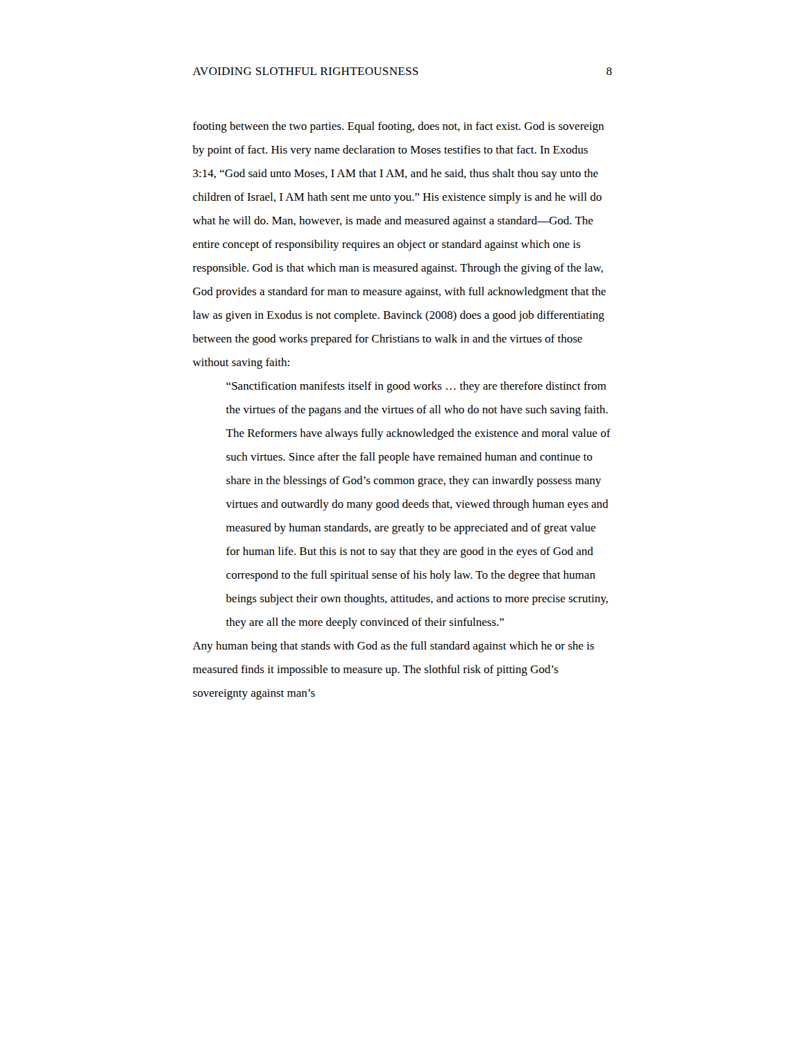Avoiding Slothful Righteousness 8
footing between the two parties. Equal footing, does not, in fact exist. God is sovereign by point of fact. His very name declaration to Moses testifies to that fact. In Exodus 3:14, “God said unto Moses, I AM that I AM, and he said, thus shalt thou say unto the children of Israel, I AM hath sent me unto you.” His existence simply is and he will do what he will do. Man, however, is made and measured against a standard—God. The entire concept of responsibility requires an object or standard against which one is responsible. God is that which man is measured against. Through the giving of the law, God provides a standard for man to measure against, with full acknowledgment that the law as given in Exodus is not complete. Bavinck (2008) does a good job differentiating between the good works prepared for Christians to walk in and the virtues of those without saving faith:
“Sanctification manifests itself in good works … they are therefore distinct from the virtues of the pagans and the virtues of all who do not have such saving faith. The Reformers have always fully acknowledged the existence and moral value of such virtues. Since after the fall people have remained human and continue to share in the blessings of God’s common grace, they can inwardly possess many virtues and outwardly do many good deeds that, viewed through human eyes and measured by human standards, are greatly to be appreciated and of great value for human life. But this is not to say that they are good in the eyes of God and correspond to the full spiritual sense of his holy law. To the degree that human beings subject their own thoughts, attitudes, and actions to more precise scrutiny, they are all the more deeply convinced of their sinfulness.”
Any human being that stands with God as the full standard against which he or she is measured finds it impossible to measure up. The slothful risk of pitting God’s sovereignty against man’s